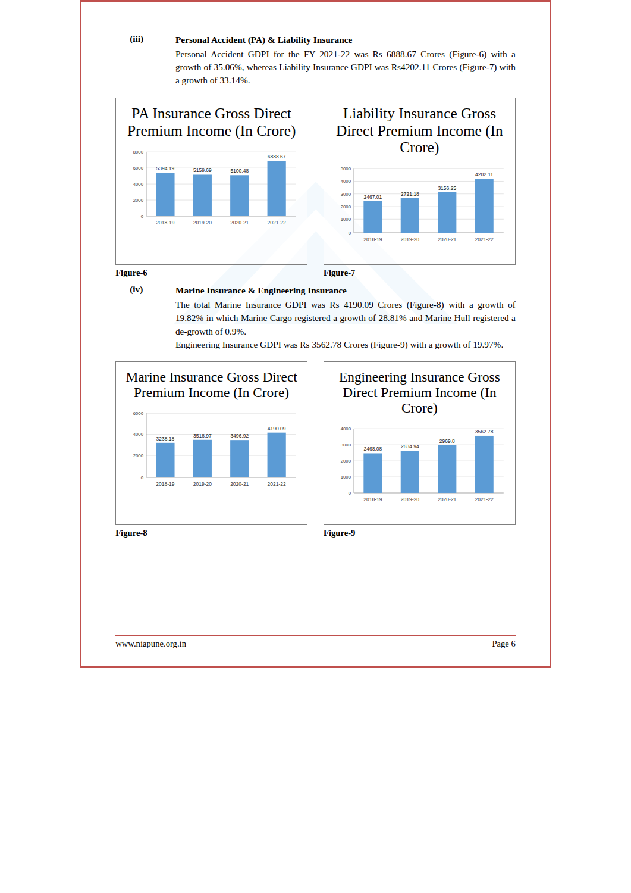(iii)
Personal Accident (PA) & Liability Insurance
Personal Accident GDPI for the FY 2021-22 was Rs 6888.67 Crores (Figure-6) with a growth of 35.06%, whereas Liability Insurance GDPI was Rs4202.11 Crores (Figure-7) with a growth of 33.14%.
PA Insurance Gross Direct Premium Income (In Crore)
8000 6000 4000 2000 0 5394.19 5159.69 5100.48 6888.67 2018-19 2019-20 2020-21 2021-22
Liability Insurance Gross Direct Premium Income (In Crore)
5000 4000 3000 2000 1000 0 2467.01 2721.18 3156.25 4202.11 2018-19 2019-20 2020-21 2021-22
Figure-6
Figure-7
(iv)
Marine Insurance & Engineering Insurance
The total Marine Insurance GDPI was Rs 4190.09 Crores (Figure-8) with a growth of 19.82% in which Marine Cargo registered a growth of 28.81% and Marine Hull registered a de-growth of 0.9%.
Engineering Insurance GDPI was Rs 3562.78 Crores (Figure-9) with a growth of 19.97%.
Marine Insurance Gross Direct Premium Income (In Crore)
6000 4000 2000 0 3238.18 3518.97 3496.92 4190.09 2018-19 2019-20 2020-21 2021-22
Engineering Insurance Gross Direct Premium Income (In Crore)
4000 3000 2000 1000 0 2468.08 2634.94 2969.8 3562.78 2018-19 2019-20 2020-21 2021-22
Figure-8
Figure-9
www.niapune.org.in
Page 6